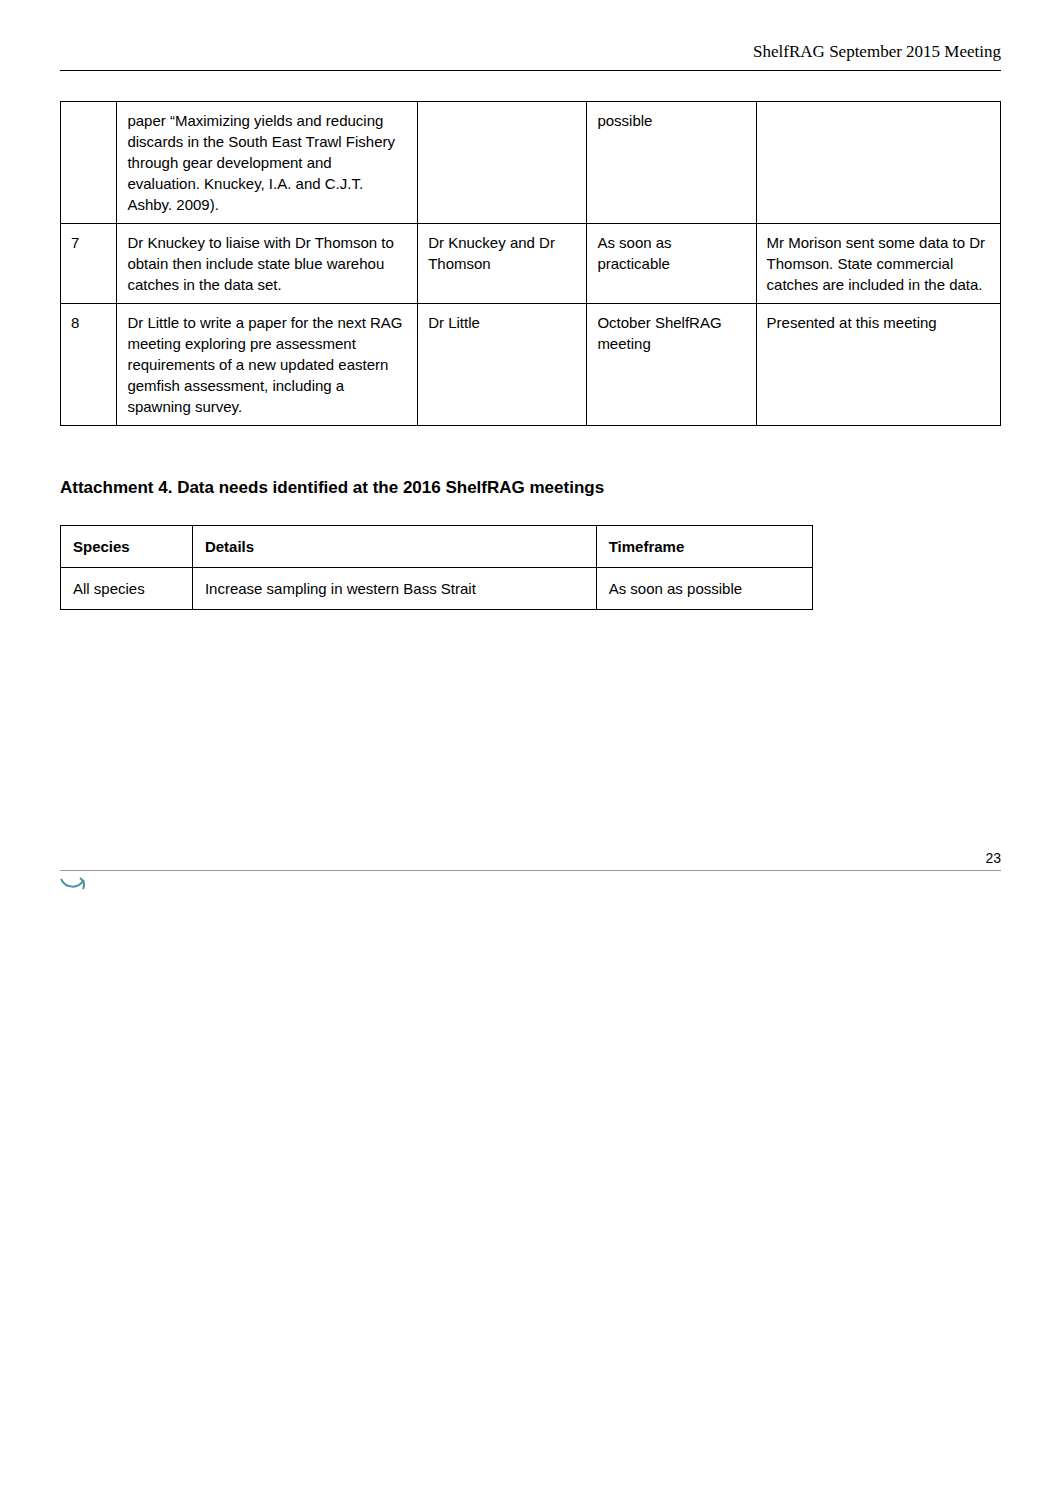ShelfRAG September 2015 Meeting
| | paper “Maximizing yields and reducing discards in the South East Trawl Fishery through gear development and evaluation. Knuckey, I.A. and C.J.T. Ashby. 2009). | | possible | |
| 7 | Dr Knuckey to liaise with Dr Thomson to obtain then include state blue warehou catches in the data set. | Dr Knuckey and Dr Thomson | As soon as practicable | Mr Morison sent some data to Dr Thomson. State commercial catches are included in the data. |
| 8 | Dr Little to write a paper for the next RAG meeting exploring pre assessment requirements of a new updated eastern gemfish assessment, including a spawning survey. | Dr Little | October ShelfRAG meeting | Presented at this meeting |
Attachment 4. Data needs identified at the 2016 ShelfRAG meetings
| Species | Details | Timeframe |
| --- | --- | --- |
| All species | Increase sampling in western Bass Strait | As soon as possible |
23